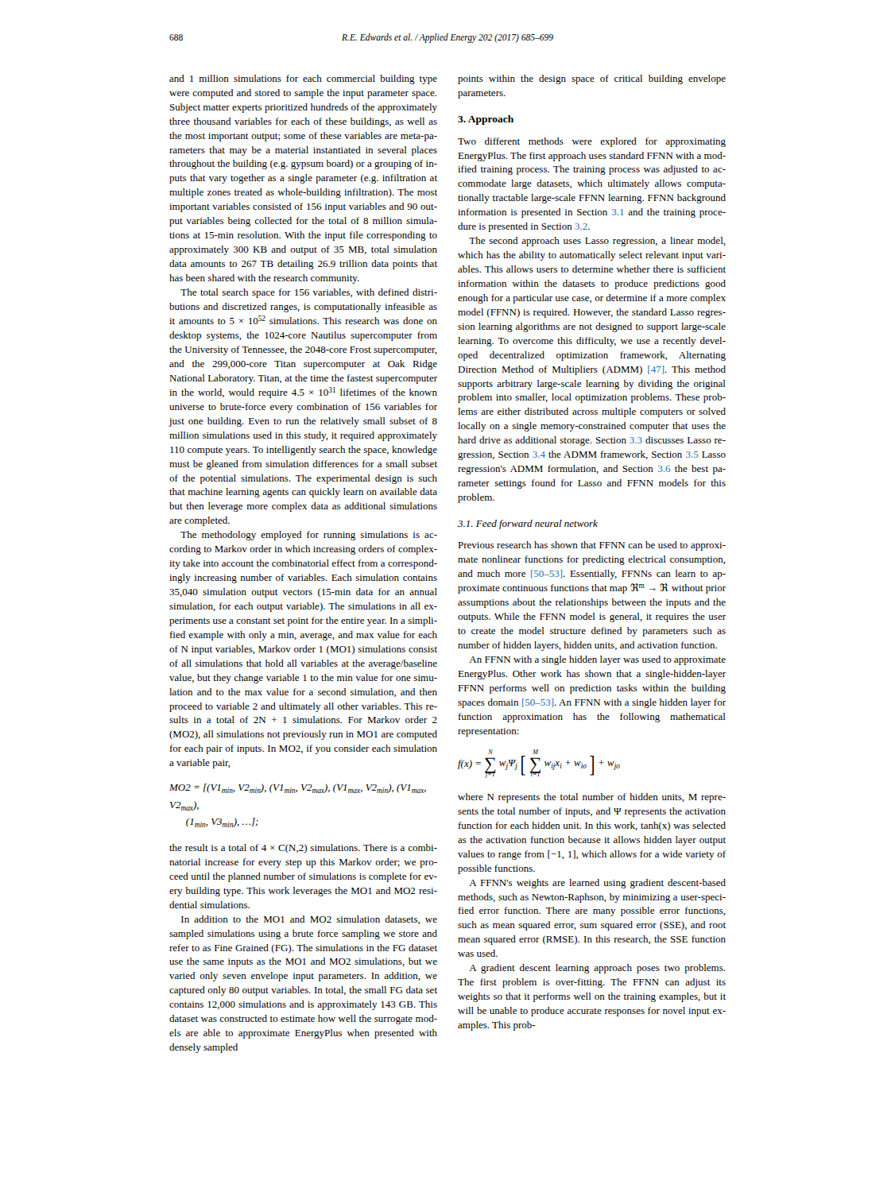688
R.E. Edwards et al. / Applied Energy 202 (2017) 685–699
and 1 million simulations for each commercial building type were computed and stored to sample the input parameter space. Subject matter experts prioritized hundreds of the approximately three thousand variables for each of these buildings, as well as the most important output; some of these variables are meta-parameters that may be a material instantiated in several places throughout the building (e.g. gypsum board) or a grouping of inputs that vary together as a single parameter (e.g. infiltration at multiple zones treated as whole-building infiltration). The most important variables consisted of 156 input variables and 90 output variables being collected for the total of 8 million simulations at 15-min resolution. With the input file corresponding to approximately 300 KB and output of 35 MB, total simulation data amounts to 267 TB detailing 26.9 trillion data points that has been shared with the research community.
The total search space for 156 variables, with defined distributions and discretized ranges, is computationally infeasible as it amounts to 5 × 1052 simulations. This research was done on desktop systems, the 1024-core Nautilus supercomputer from the University of Tennessee, the 2048-core Frost supercomputer, and the 299,000-core Titan supercomputer at Oak Ridge National Laboratory. Titan, at the time the fastest supercomputer in the world, would require 4.5 × 1031 lifetimes of the known universe to brute-force every combination of 156 variables for just one building. Even to run the relatively small subset of 8 million simulations used in this study, it required approximately 110 compute years. To intelligently search the space, knowledge must be gleaned from simulation differences for a small subset of the potential simulations. The experimental design is such that machine learning agents can quickly learn on available data but then leverage more complex data as additional simulations are completed.
The methodology employed for running simulations is according to Markov order in which increasing orders of complexity take into account the combinatorial effect from a correspondingly increasing number of variables. Each simulation contains 35,040 simulation output vectors (15-min data for an annual simulation, for each output variable). The simulations in all experiments use a constant set point for the entire year. In a simplified example with only a min, average, and max value for each of N input variables, Markov order 1 (MO1) simulations consist of all simulations that hold all variables at the average/baseline value, but they change variable 1 to the min value for one simulation and to the max value for a second simulation, and then proceed to variable 2 and ultimately all other variables. This results in a total of 2N + 1 simulations. For Markov order 2 (MO2), all simulations not previously run in MO1 are computed for each pair of inputs. In MO2, if you consider each simulation a variable pair,
MO2 = [(V1min, V2min), (V1min, V2max), (V1max, V2min), (V1max, V2max), (1min, V3min), …];
the result is a total of 4 × C(N,2) simulations. There is a combinatorial increase for every step up this Markov order; we proceed until the planned number of simulations is complete for every building type. This work leverages the MO1 and MO2 residential simulations.
In addition to the MO1 and MO2 simulation datasets, we sampled simulations using a brute force sampling we store and refer to as Fine Grained (FG). The simulations in the FG dataset use the same inputs as the MO1 and MO2 simulations, but we varied only seven envelope input parameters. In addition, we captured only 80 output variables. In total, the small FG data set contains 12,000 simulations and is approximately 143 GB. This dataset was constructed to estimate how well the surrogate models are able to approximate EnergyPlus when presented with densely sampled
points within the design space of critical building envelope parameters.
3. Approach
Two different methods were explored for approximating EnergyPlus. The first approach uses standard FFNN with a modified training process. The training process was adjusted to accommodate large datasets, which ultimately allows computationally tractable large-scale FFNN learning. FFNN background information is presented in Section 3.1 and the training procedure is presented in Section 3.2.
The second approach uses Lasso regression, a linear model, which has the ability to automatically select relevant input variables. This allows users to determine whether there is sufficient information within the datasets to produce predictions good enough for a particular use case, or determine if a more complex model (FFNN) is required. However, the standard Lasso regression learning algorithms are not designed to support large-scale learning. To overcome this difficulty, we use a recently developed decentralized optimization framework, Alternating Direction Method of Multipliers (ADMM) [47]. This method supports arbitrary large-scale learning by dividing the original problem into smaller, local optimization problems. These problems are either distributed across multiple computers or solved locally on a single memory-constrained computer that uses the hard drive as additional storage. Section 3.3 discusses Lasso regression, Section 3.4 the ADMM framework, Section 3.5 Lasso regression's ADMM formulation, and Section 3.6 the best parameter settings found for Lasso and FFNN models for this problem.
3.1. Feed forward neural network
Previous research has shown that FFNN can be used to approximate nonlinear functions for predicting electrical consumption, and much more [50–53]. Essentially, FFNNs can learn to approximate continuous functions that map ℜm → ℜ without prior assumptions about the relationships between the inputs and the outputs. While the FFNN model is general, it requires the user to create the model structure defined by parameters such as number of hidden layers, hidden units, and activation function.
An FFNN with a single hidden layer was used to approximate EnergyPlus. Other work has shown that a single-hidden-layer FFNN performs well on prediction tasks within the building spaces domain [50–53]. An FFNN with a single hidden layer for function approximation has the following mathematical representation:
f(x) = N∑j=1 wjΨj [ M∑i=1 wijxi + wio ] + wjo
where N represents the total number of hidden units, M represents the total number of inputs, and Ψ represents the activation function for each hidden unit. In this work, tanh(x) was selected as the activation function because it allows hidden layer output values to range from [−1, 1], which allows for a wide variety of possible functions.
A FFNN's weights are learned using gradient descent-based methods, such as Newton-Raphson, by minimizing a user-specified error function. There are many possible error functions, such as mean squared error, sum squared error (SSE), and root mean squared error (RMSE). In this research, the SSE function was used.
A gradient descent learning approach poses two problems. The first problem is over-fitting. The FFNN can adjust its weights so that it performs well on the training examples, but it will be unable to produce accurate responses for novel input examples. This prob-